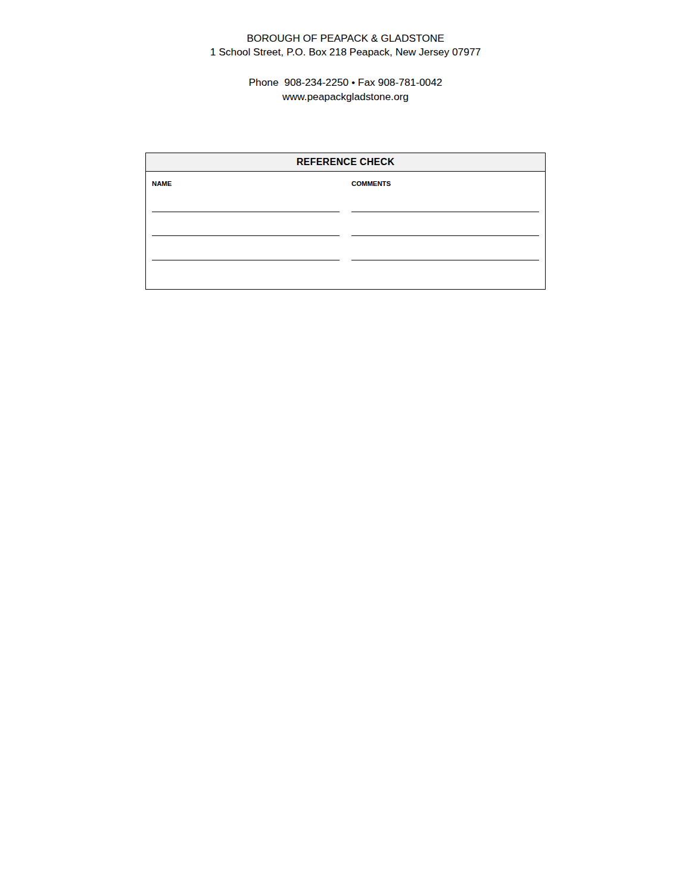BOROUGH OF PEAPACK & GLADSTONE
1 School Street, P.O. Box 218 Peapack, New Jersey 07977
Phone 908-234-2250 • Fax 908-781-0042
www.peapackgladstone.org
| REFERENCE CHECK |
| --- |
| NAME | COMMENTS |